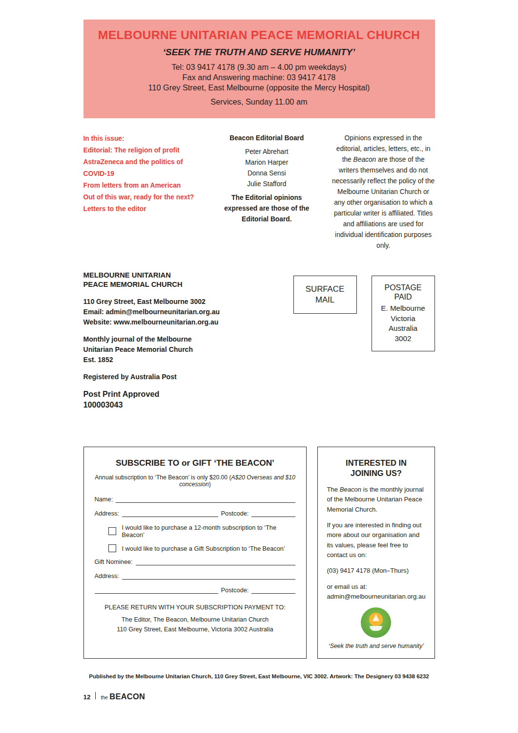MELBOURNE UNITARIAN PEACE MEMORIAL CHURCH
‘SEEK THE TRUTH AND SERVE HUMANITY’
Tel: 03 9417 4178 (9.30 am – 4.00 pm weekdays)
Fax and Answering machine: 03 9417 4178
110 Grey Street, East Melbourne (opposite the Mercy Hospital)
Services, Sunday 11.00 am
In this issue:
Editorial: The religion of profit
AstraZeneca and the politics of COVID-19
From letters from an American
Out of this war, ready for the next?
Letters to the editor
Beacon Editorial Board
Peter Abrehart
Marion Harper
Donna Sensi
Julie Stafford
The Editorial opinions expressed are those of the Editorial Board.
Opinions expressed in the editorial, articles, letters, etc., in the Beacon are those of the writers themselves and do not necessarily reflect the policy of the Melbourne Unitarian Church or any other organisation to which a particular writer is affiliated. Titles and affiliations are used for individual identification purposes only.
MELBOURNE UNITARIAN
PEACE MEMORIAL CHURCH
110 Grey Street, East Melbourne 3002
Email: admin@melbourneunitarian.org.au
Website: www.melbourneunitarian.org.au
Monthly journal of the Melbourne
Unitarian Peace Memorial Church
Est. 1852
Registered by Australia Post
Post Print Approved
100003043
SURFACE
MAIL
POSTAGE
PAID
E. Melbourne
Victoria
Australia
3002
SUBSCRIBE TO or GIFT ‘THE BEACON’
Annual subscription to ‘The Beacon’ is only $20.00 (A$20 Overseas and $10 concession)
Name:
Address: Postcode:
I would like to purchase a 12-month subscription to ‘The Beacon’
I would like to purchase a Gift Subscription to ‘The Beacon’
Gift Nominee:
Address:
Postcode:
PLEASE RETURN WITH YOUR SUBSCRIPTION PAYMENT TO:
The Editor, The Beacon, Melbourne Unitarian Church
110 Grey Street, East Melbourne, Victoria 3002 Australia
INTERESTED IN
JOINING US?
The Beacon is the monthly journal of the Melbourne Unitarian Peace Memorial Church.
If you are interested in finding out more about our organisation and its values, please feel free to contact us on:
(03) 9417 4178 (Mon–Thurs)
or email us at:
admin@melbourneunitarian.org.au
‘Seek the truth and serve humanity’
Published by the Melbourne Unitarian Church, 110 Grey Street, East Melbourne, VIC 3002. Artwork: The Designery 03 9438 6232
12 the BEACON